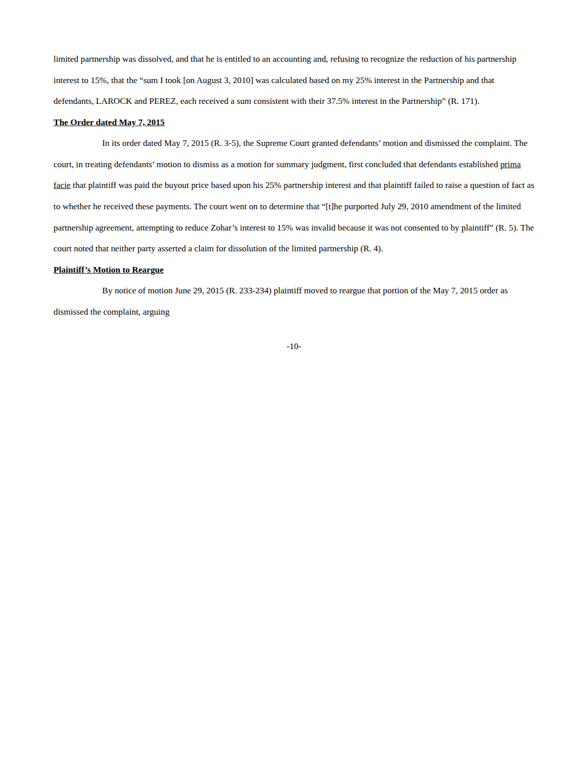limited partnership was dissolved, and that he is entitled to an accounting and, refusing to recognize the reduction of his partnership interest to 15%, that the “sum I took [on August 3, 2010] was calculated based on my 25% interest in the Partnership and that defendants, LAROCK and PEREZ, each received a sum consistent with their 37.5% interest in the Partnership” (R. 171).
The Order dated May 7, 2015
In its order dated May 7, 2015 (R. 3-5), the Supreme Court granted defendants’ motion and dismissed the complaint. The court, in treating defendants’ motion to dismiss as a motion for summary judgment, first concluded that defendants established prima facie that plaintiff was paid the buyout price based upon his 25% partnership interest and that plaintiff failed to raise a question of fact as to whether he received these payments. The court went on to determine that “[t]he purported July 29, 2010 amendment of the limited partnership agreement, attempting to reduce Zohar’s interest to 15% was invalid because it was not consented to by plaintiff” (R. 5). The court noted that neither party asserted a claim for dissolution of the limited partnership (R. 4).
Plaintiff’s Motion to Reargue
By notice of motion June 29, 2015 (R. 233-234) plaintiff moved to reargue that portion of the May 7, 2015 order as dismissed the complaint, arguing
-10-